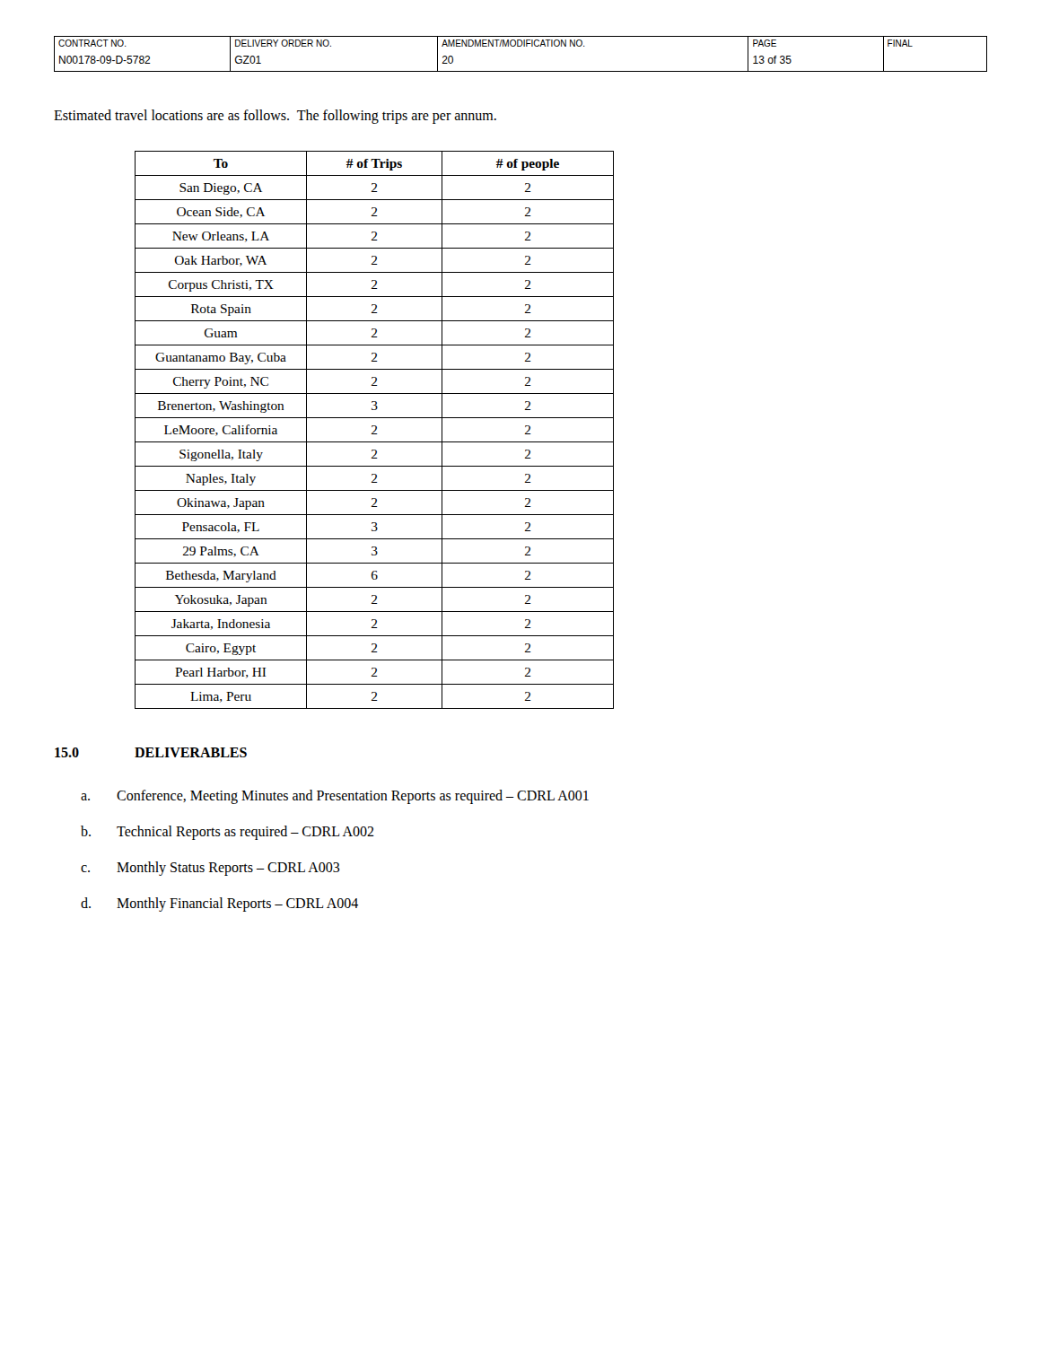| CONTRACT NO. N00178-09-D-5782 | DELIVERY ORDER NO. GZ01 | AMENDMENT/MODIFICATION NO. 20 | PAGE 13 of 35 | FINAL |
Estimated travel locations are as follows. The following trips are per annum.
| To | # of Trips | # of people |
| --- | --- | --- |
| San Diego, CA | 2 | 2 |
| Ocean Side, CA | 2 | 2 |
| New Orleans, LA | 2 | 2 |
| Oak Harbor, WA | 2 | 2 |
| Corpus Christi, TX | 2 | 2 |
| Rota Spain | 2 | 2 |
| Guam | 2 | 2 |
| Guantanamo Bay, Cuba | 2 | 2 |
| Cherry Point, NC | 2 | 2 |
| Brenerton, Washington | 3 | 2 |
| LeMoore, California | 2 | 2 |
| Sigonella, Italy | 2 | 2 |
| Naples, Italy | 2 | 2 |
| Okinawa, Japan | 2 | 2 |
| Pensacola, FL | 3 | 2 |
| 29 Palms, CA | 3 | 2 |
| Bethesda, Maryland | 6 | 2 |
| Yokosuka, Japan | 2 | 2 |
| Jakarta, Indonesia | 2 | 2 |
| Cairo, Egypt | 2 | 2 |
| Pearl Harbor, HI | 2 | 2 |
| Lima, Peru | 2 | 2 |
15.0 DELIVERABLES
a. Conference, Meeting Minutes and Presentation Reports as required – CDRL A001
b. Technical Reports as required – CDRL A002
c. Monthly Status Reports – CDRL A003
d. Monthly Financial Reports – CDRL A004